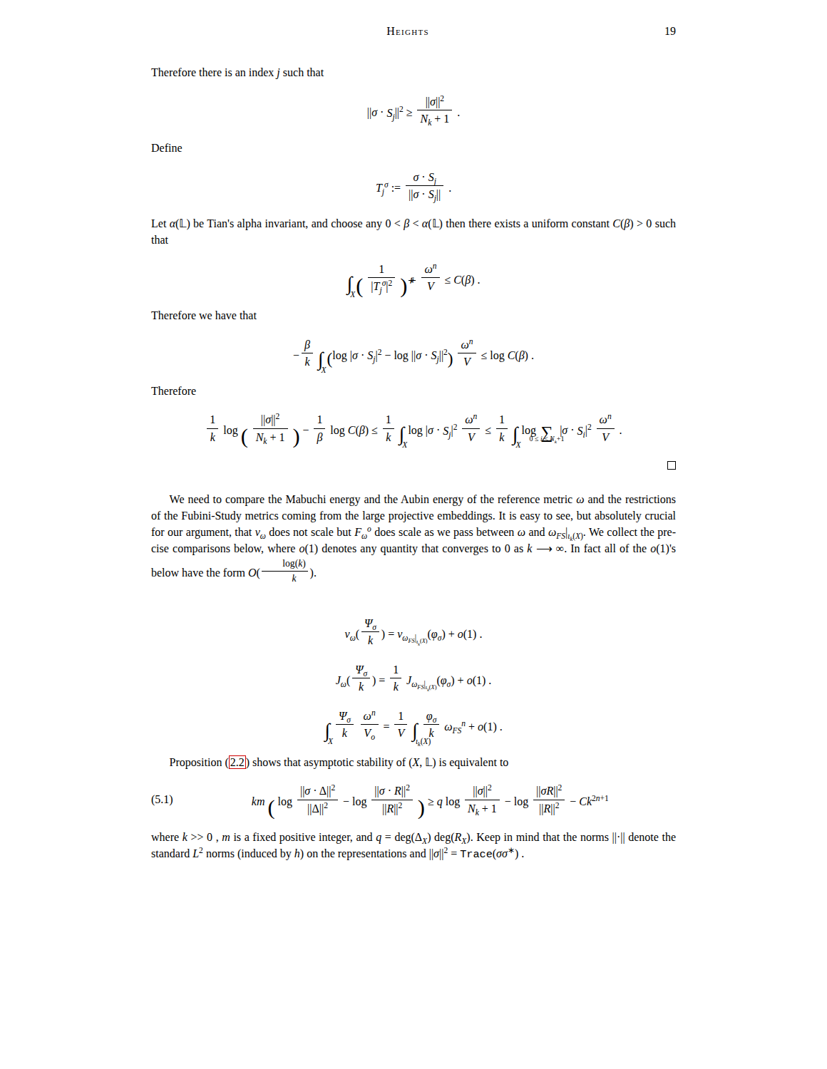Heights 19
Therefore there is an index j such that
||σ · Sj||2 ≥ ||σ||2 Nk + 1 .
Define
Tjσ := σ · Sj||σ · Sj|| .
Let α(𝕃) be Tian's alpha invariant, and choose any 0 < β < α(𝕃) then there exists a uniform constant C(β) > 0 such that
∫X ( 1|Tjσ|2 )βk ωn V ≤ C(β) .
Therefore we have that
−βk ∫X (log |σ · Sj|2 − log ||σ · Sj||2) ωn V ≤ log C(β) .
Therefore
1 k log ( ||σ||2 Nk + 1 ) − 1 β log C(β) ≤ 1 k ∫X log |σ · Sj|2 ωn V ≤ 1 k ∫X log ∑0 ≤ i ≤ Nk+1 |σ · Si|2 ωn V .
We need to compare the Mabuchi energy and the Aubin energy of the reference metric ω and the restrictions of the Fubini-Study metrics coming from the large projective embeddings. It is easy to see, but absolutely crucial for our argument, that νω does not scale but Fωo does scale as we pass between ω and ωFS|ιk(X). We collect the precise comparisons below, where o(1) denotes any quantity that converges to 0 as k ⟶ ∞. In fact all of the o(1)'s below have the form O(log(k) k).
νω(Ψσ k) = νωFS|ιk(X)(φσ) + o(1) .
Jω(Ψσ k) = 1 k JωFS|ιk(X)(φσ) + o(1) .
∫X Ψσ k ωn Vo = 1 V ∫ιk(X) φσ k ωFSn + o(1) .
Proposition (2.2) shows that asymptotic stability of (X, 𝕃) is equivalent to
(5.1) km ( log ||σ · Δ||2||Δ||2 − log ||σ · R||2||R||2 ) ≥ q log ||σ||2 Nk + 1 − log ||σR||2||R||2 − Ck2n+1
where k >> 0 , m is a fixed positive integer, and q = deg(ΔX) deg(RX). Keep in mind that the norms ||·|| denote the standard L2 norms (induced by h) on the representations and ||σ||2 = Trace(σσ∗) .